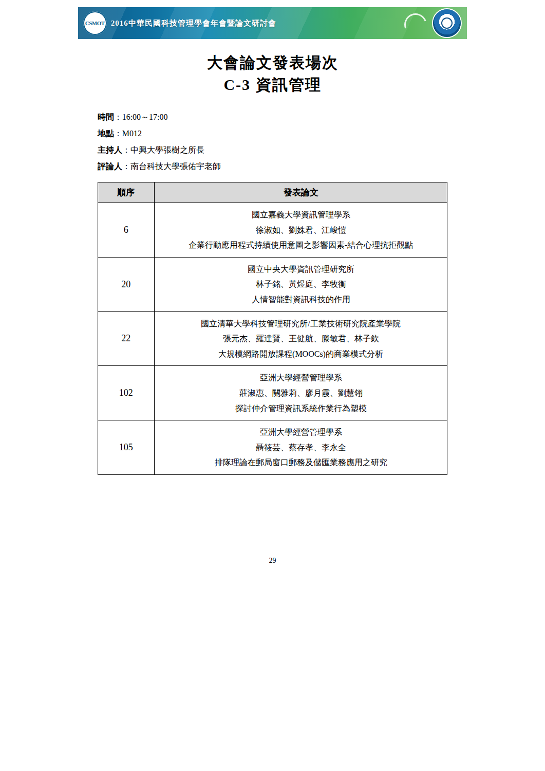CSMOT
2016中華民國科技管理學會年會暨論文研討會
大會論文發表場次
C-3 資訊管理
時間：16:00～17:00
地點：M012
主持人：中興大學張樹之所長
評論人：南台科技大學張佑宇老師
| 順序 | 發表論文 |
| --- | --- |
| 6 | 國立嘉義大學資訊管理學系 徐淑如、劉姝君、江峻愷 企業行動應用程式持續使用意圖之影響因素-結合心理抗拒觀點 |
| 20 | 國立中央大學資訊管理研究所 林子銘、黃煜庭、李牧衡 人情智能對資訊科技的作用 |
| 22 | 國立清華大學科技管理研究所/工業技術研究院產業學院 張元杰、羅達賢、王健航、滕敏君、林子欽 大規模網路開放課程(MOOCs)的商業模式分析 |
| 102 | 亞洲大學經營管理學系 莊淑惠、關雅莉、廖月霞、劉慧翎 探討仲介管理資訊系統作業行為塑模 |
| 105 | 亞洲大學經營管理學系 聶筱芸、蔡存孝、李永全 排隊理論在郵局窗口郵務及儲匯業務應用之研究 |
29